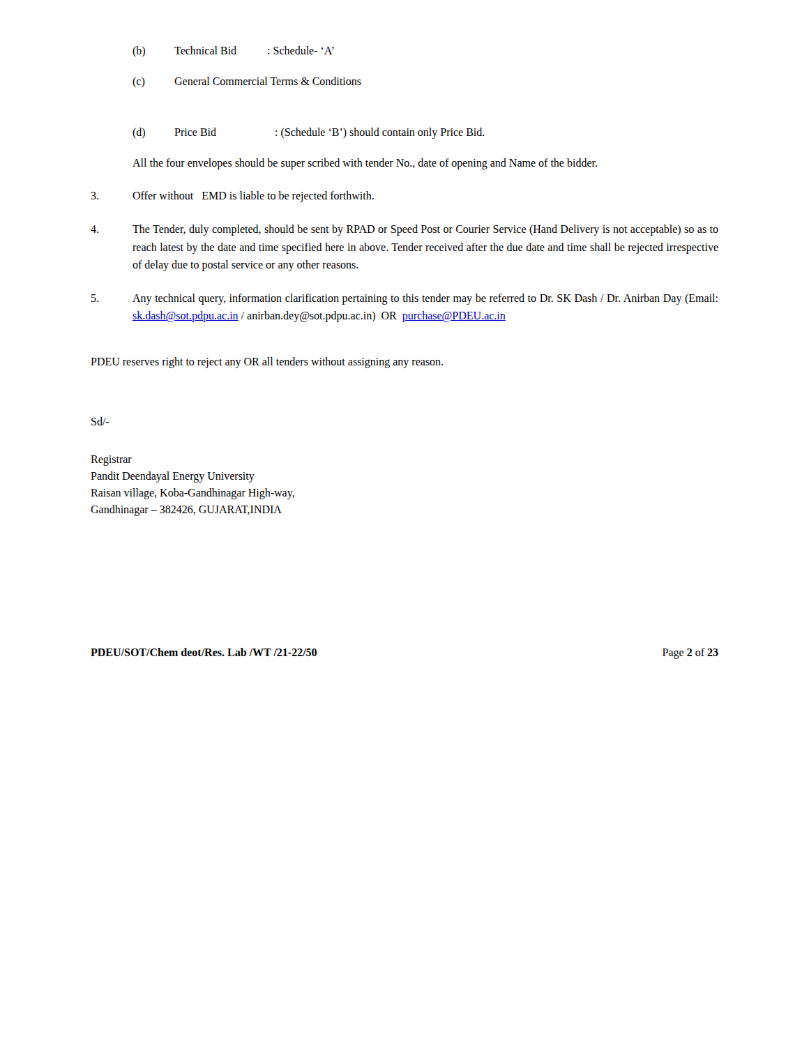(b)
Technical Bid : Schedule- ‘A’
(c)
General Commercial Terms & Conditions
(d)
Price Bid : (Schedule ‘B’) should contain only Price Bid.
All the four envelopes should be super scribed with tender No., date of opening and Name of the bidder.
3.
Offer without EMD is liable to be rejected forthwith.
4.
The Tender, duly completed, should be sent by RPAD or Speed Post or Courier Service (Hand Delivery is not acceptable) so as to reach latest by the date and time specified here in above. Tender received after the due date and time shall be rejected irrespective of delay due to postal service or any other reasons.
5.
Any technical query, information clarification pertaining to this tender may be referred to Dr. SK Dash / Dr. Anirban Day (Email: sk.dash@sot.pdpu.ac.in / anirban.dey@sot.pdpu.ac.in) OR purchase@PDEU.ac.in
PDEU reserves right to reject any OR all tenders without assigning any reason.
Sd/-
Registrar
Pandit Deendayal Energy University
Raisan village, Koba-Gandhinagar High-way,
Gandhinagar – 382426, GUJARAT,INDIA
PDEU/SOT/Chem deot/Res. Lab /WT /21-22/50
Page 2 of 23